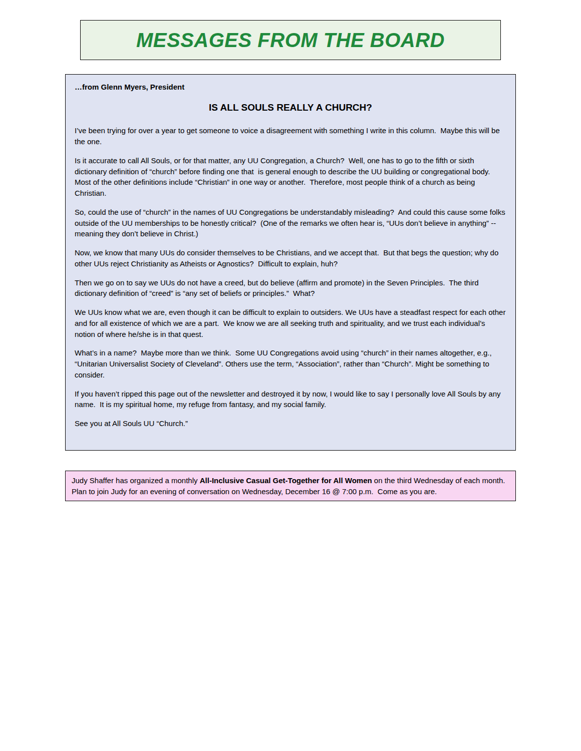MESSAGES FROM THE BOARD
…from Glenn Myers, President
IS ALL SOULS REALLY A CHURCH?
I’ve been trying for over a year to get someone to voice a disagreement with something I write in this column. Maybe this will be the one.
Is it accurate to call All Souls, or for that matter, any UU Congregation, a Church? Well, one has to go to the fifth or sixth dictionary definition of “church” before finding one that is general enough to describe the UU building or congregational body. Most of the other definitions include “Christian” in one way or another. Therefore, most people think of a church as being Christian.
So, could the use of “church” in the names of UU Congregations be understandably misleading? And could this cause some folks outside of the UU memberships to be honestly critical? (One of the remarks we often hear is, “UUs don’t believe in anything” -- meaning they don’t believe in Christ.)
Now, we know that many UUs do consider themselves to be Christians, and we accept that. But that begs the question; why do other UUs reject Christianity as Atheists or Agnostics? Difficult to explain, huh?
Then we go on to say we UUs do not have a creed, but do believe (affirm and promote) in the Seven Principles. The third dictionary definition of “creed” is “any set of beliefs or principles.” What?
We UUs know what we are, even though it can be difficult to explain to outsiders. We UUs have a steadfast respect for each other and for all existence of which we are a part. We know we are all seeking truth and spirituality, and we trust each individual’s notion of where he/she is in that quest.
What’s in a name? Maybe more than we think. Some UU Congregations avoid using “church” in their names altogether, e.g., “Unitarian Universalist Society of Cleveland”. Others use the term, “Association”, rather than “Church”. Might be something to consider.
If you haven’t ripped this page out of the newsletter and destroyed it by now, I would like to say I personally love All Souls by any name. It is my spiritual home, my refuge from fantasy, and my social family.
See you at All Souls UU “Church.”
Judy Shaffer has organized a monthly All-Inclusive Casual Get-Together for All Women on the third Wednesday of each month. Plan to join Judy for an evening of conversation on Wednesday, December 16 @ 7:00 p.m. Come as you are.